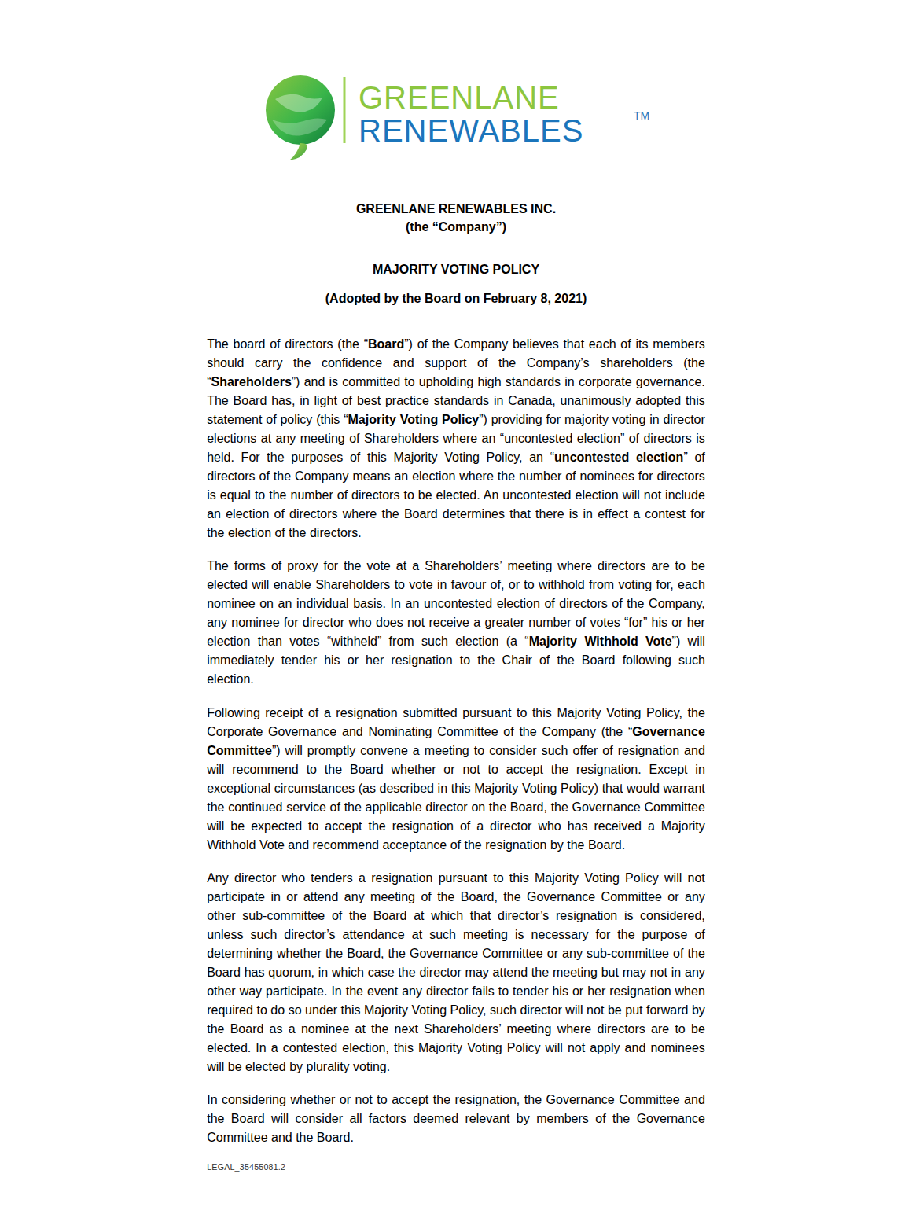Greenlane Renewables GREENLANE RENEWABLES TM
GREENLANE RENEWABLES INC.
(the “Company”)
MAJORITY VOTING POLICY
(Adopted by the Board on February 8, 2021)
The board of directors (the “Board”) of the Company believes that each of its members should carry the confidence and support of the Company’s shareholders (the “Shareholders”) and is committed to upholding high standards in corporate governance. The Board has, in light of best practice standards in Canada, unanimously adopted this statement of policy (this “Majority Voting Policy”) providing for majority voting in director elections at any meeting of Shareholders where an “uncontested election” of directors is held. For the purposes of this Majority Voting Policy, an “uncontested election” of directors of the Company means an election where the number of nominees for directors is equal to the number of directors to be elected. An uncontested election will not include an election of directors where the Board determines that there is in effect a contest for the election of the directors.
The forms of proxy for the vote at a Shareholders’ meeting where directors are to be elected will enable Shareholders to vote in favour of, or to withhold from voting for, each nominee on an individual basis. In an uncontested election of directors of the Company, any nominee for director who does not receive a greater number of votes “for” his or her election than votes “withheld” from such election (a “Majority Withhold Vote”) will immediately tender his or her resignation to the Chair of the Board following such election.
Following receipt of a resignation submitted pursuant to this Majority Voting Policy, the Corporate Governance and Nominating Committee of the Company (the “Governance Committee”) will promptly convene a meeting to consider such offer of resignation and will recommend to the Board whether or not to accept the resignation. Except in exceptional circumstances (as described in this Majority Voting Policy) that would warrant the continued service of the applicable director on the Board, the Governance Committee will be expected to accept the resignation of a director who has received a Majority Withhold Vote and recommend acceptance of the resignation by the Board.
Any director who tenders a resignation pursuant to this Majority Voting Policy will not participate in or attend any meeting of the Board, the Governance Committee or any other sub-committee of the Board at which that director’s resignation is considered, unless such director’s attendance at such meeting is necessary for the purpose of determining whether the Board, the Governance Committee or any sub-committee of the Board has quorum, in which case the director may attend the meeting but may not in any other way participate. In the event any director fails to tender his or her resignation when required to do so under this Majority Voting Policy, such director will not be put forward by the Board as a nominee at the next Shareholders’ meeting where directors are to be elected. In a contested election, this Majority Voting Policy will not apply and nominees will be elected by plurality voting.
In considering whether or not to accept the resignation, the Governance Committee and the Board will consider all factors deemed relevant by members of the Governance Committee and the Board.
LEGAL_35455081.2